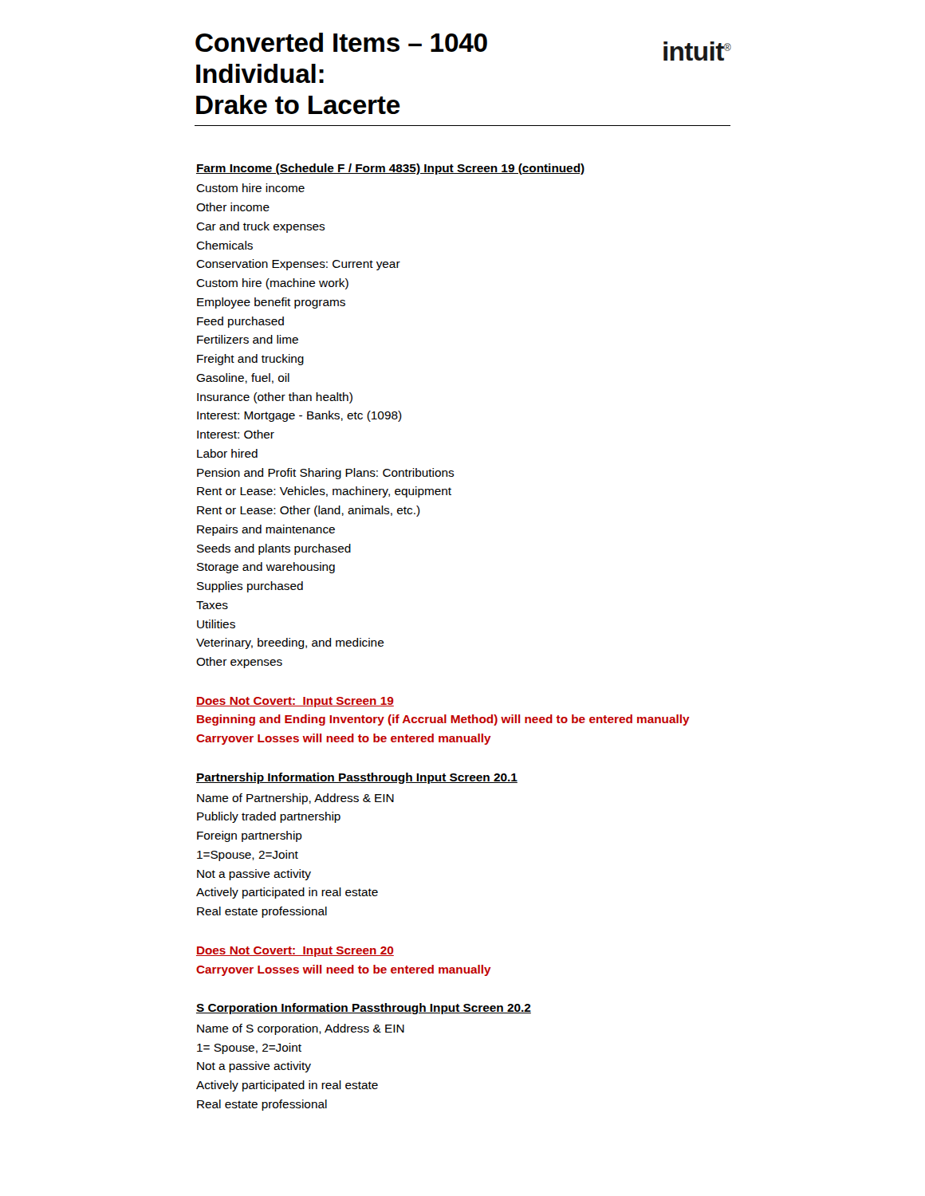intuit®
Converted Items – 1040 Individual:
Drake to Lacerte
Farm Income (Schedule F / Form 4835) Input Screen 19 (continued)
Custom hire income
Other income
Car and truck expenses
Chemicals
Conservation Expenses: Current year
Custom hire (machine work)
Employee benefit programs
Feed purchased
Fertilizers and lime
Freight and trucking
Gasoline, fuel, oil
Insurance (other than health)
Interest: Mortgage - Banks, etc (1098)
Interest: Other
Labor hired
Pension and Profit Sharing Plans: Contributions
Rent or Lease: Vehicles, machinery, equipment
Rent or Lease: Other (land, animals, etc.)
Repairs and maintenance
Seeds and plants purchased
Storage and warehousing
Supplies purchased
Taxes
Utilities
Veterinary, breeding, and medicine
Other expenses
Does Not Covert: Input Screen 19
Beginning and Ending Inventory (if Accrual Method) will need to be entered manually
Carryover Losses will need to be entered manually
Partnership Information Passthrough Input Screen 20.1
Name of Partnership, Address & EIN
Publicly traded partnership
Foreign partnership
1=Spouse, 2=Joint
Not a passive activity
Actively participated in real estate
Real estate professional
Does Not Covert: Input Screen 20
Carryover Losses will need to be entered manually
S Corporation Information Passthrough Input Screen 20.2
Name of S corporation, Address & EIN
1= Spouse, 2=Joint
Not a passive activity
Actively participated in real estate
Real estate professional